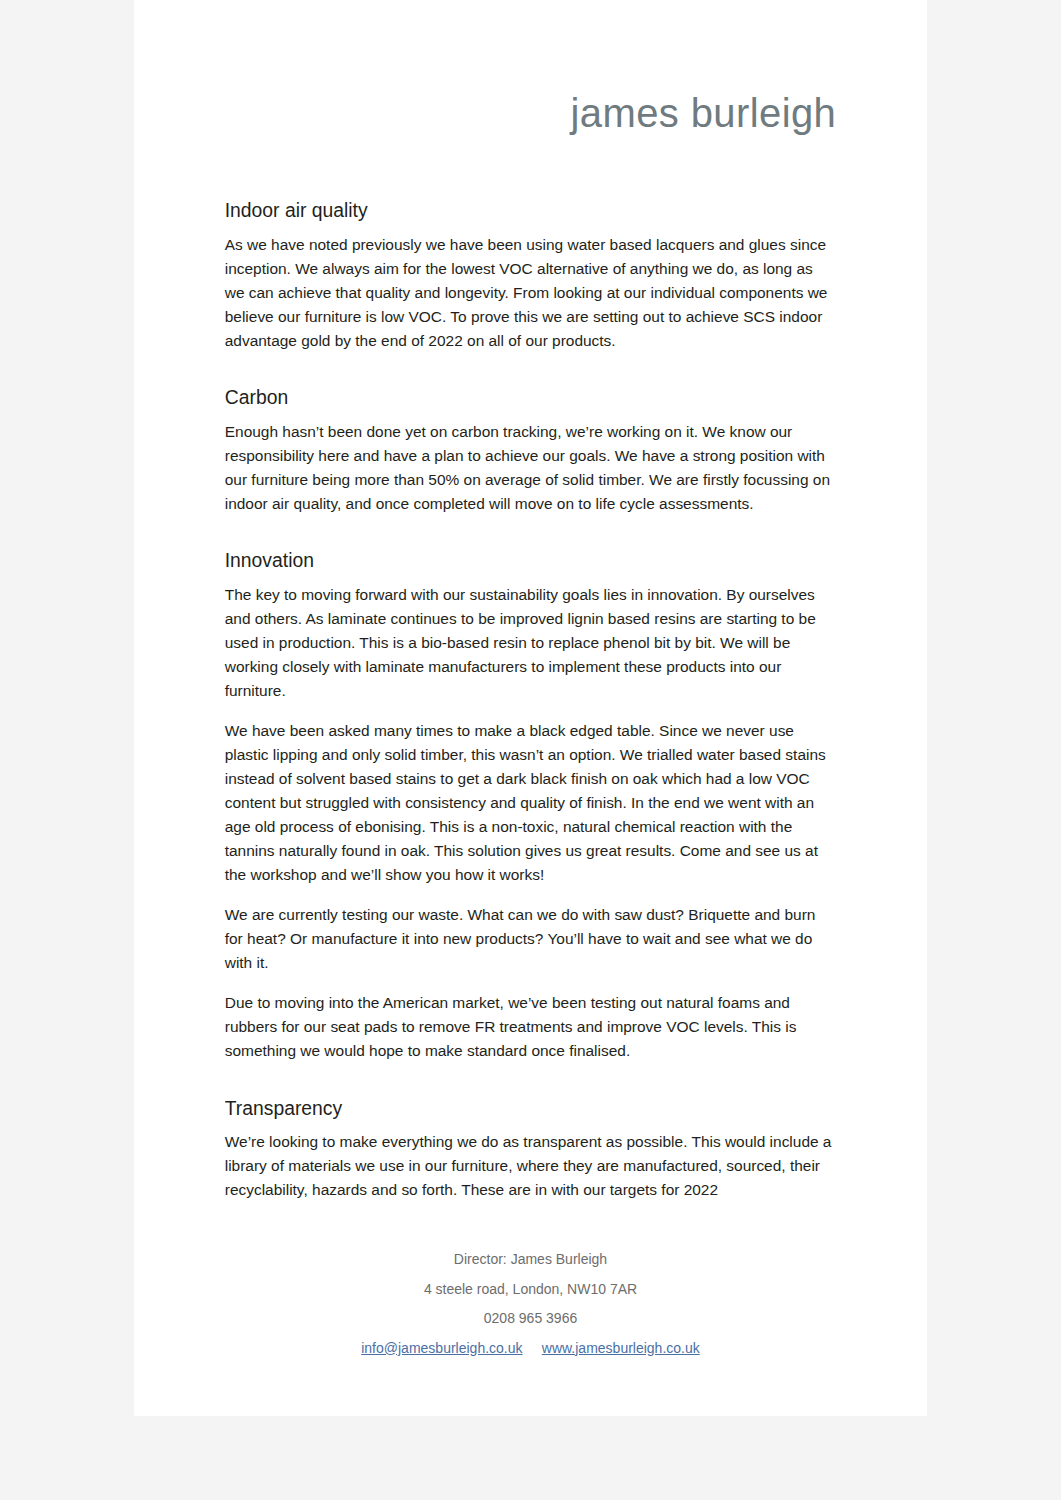james burleigh
Indoor air quality
As we have noted previously we have been using water based lacquers and glues since inception. We always aim for the lowest VOC alternative of anything we do, as long as we can achieve that quality and longevity. From looking at our individual components we believe our furniture is low VOC. To prove this we are setting out to achieve SCS indoor advantage gold by the end of 2022 on all of our products.
Carbon
Enough hasn’t been done yet on carbon tracking, we’re working on it. We know our responsibility here and have a plan to achieve our goals. We have a strong position with our furniture being more than 50% on average of solid timber. We are firstly focussing on indoor air quality, and once completed will move on to life cycle assessments.
Innovation
The key to moving forward with our sustainability goals lies in innovation. By ourselves and others. As laminate continues to be improved lignin based resins are starting to be used in production. This is a bio-based resin to replace phenol bit by bit. We will be working closely with laminate manufacturers to implement these products into our furniture.
We have been asked many times to make a black edged table. Since we never use plastic lipping and only solid timber, this wasn’t an option. We trialled water based stains instead of solvent based stains to get a dark black finish on oak which had a low VOC content but struggled with consistency and quality of finish. In the end we went with an age old process of ebonising. This is a non-toxic, natural chemical reaction with the tannins naturally found in oak. This solution gives us great results. Come and see us at the workshop and we’ll show you how it works!
We are currently testing our waste. What can we do with saw dust? Briquette and burn for heat? Or manufacture it into new products? You’ll have to wait and see what we do with it.
Due to moving into the American market, we’ve been testing out natural foams and rubbers for our seat pads to remove FR treatments and improve VOC levels. This is something we would hope to make standard once finalised.
Transparency
We’re looking to make everything we do as transparent as possible. This would include a library of materials we use in our furniture, where they are manufactured, sourced, their recyclability, hazards and so forth. These are in with our targets for 2022
Director: James Burleigh
4 steele road, London, NW10 7AR
0208 965 3966
info@jamesburleigh.co.uk www.jamesburleigh.co.uk